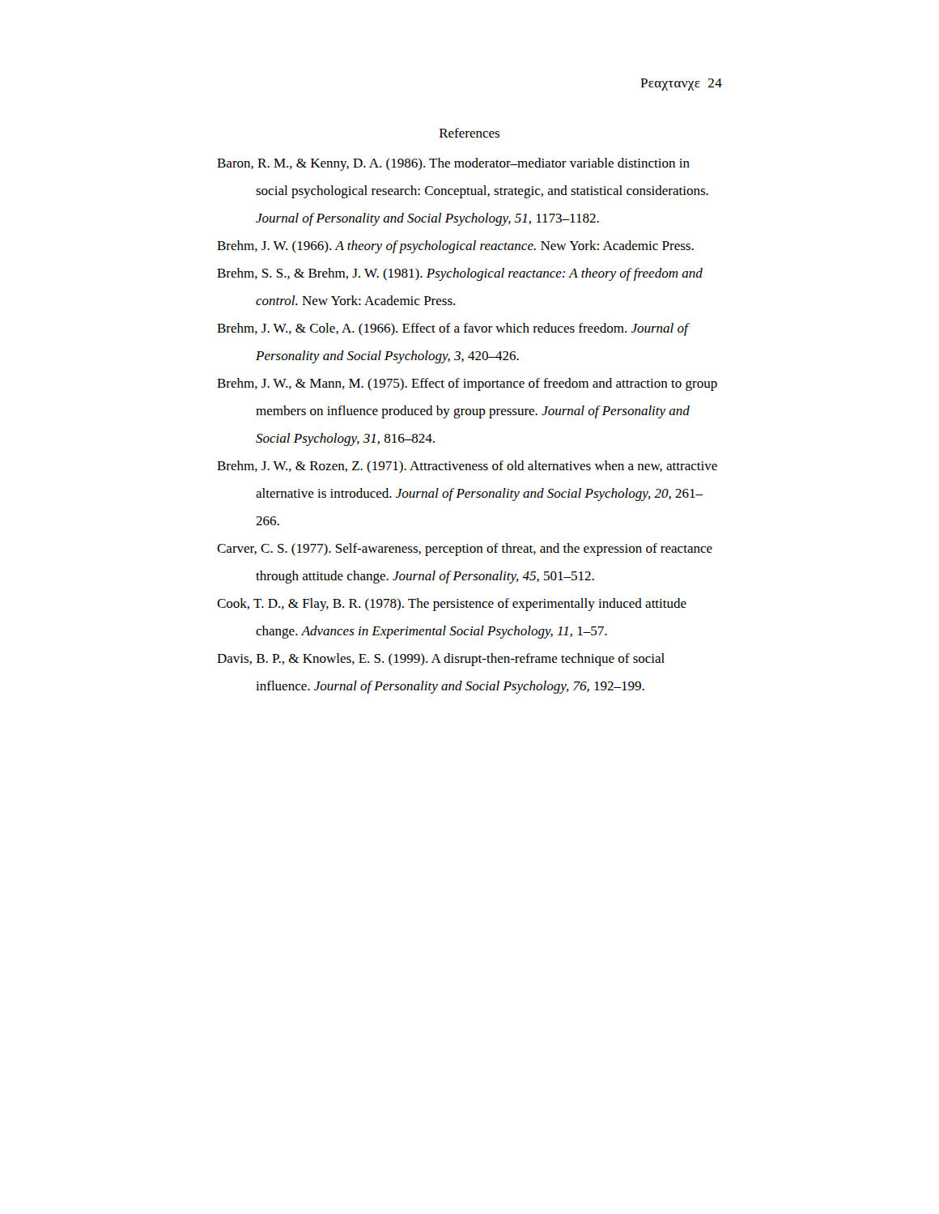Ρεαχτανχε 24
References
Baron, R. M., & Kenny, D. A. (1986). The moderator–mediator variable distinction in social psychological research: Conceptual, strategic, and statistical considerations. Journal of Personality and Social Psychology, 51, 1173–1182.
Brehm, J. W. (1966). A theory of psychological reactance. New York: Academic Press.
Brehm, S. S., & Brehm, J. W. (1981). Psychological reactance: A theory of freedom and control. New York: Academic Press.
Brehm, J. W., & Cole, A. (1966). Effect of a favor which reduces freedom. Journal of Personality and Social Psychology, 3, 420–426.
Brehm, J. W., & Mann, M. (1975). Effect of importance of freedom and attraction to group members on influence produced by group pressure. Journal of Personality and Social Psychology, 31, 816–824.
Brehm, J. W., & Rozen, Z. (1971). Attractiveness of old alternatives when a new, attractive alternative is introduced. Journal of Personality and Social Psychology, 20, 261–266.
Carver, C. S. (1977). Self-awareness, perception of threat, and the expression of reactance through attitude change. Journal of Personality, 45, 501–512.
Cook, T. D., & Flay, B. R. (1978). The persistence of experimentally induced attitude change. Advances in Experimental Social Psychology, 11, 1–57.
Davis, B. P., & Knowles, E. S. (1999). A disrupt-then-reframe technique of social influence. Journal of Personality and Social Psychology, 76, 192–199.